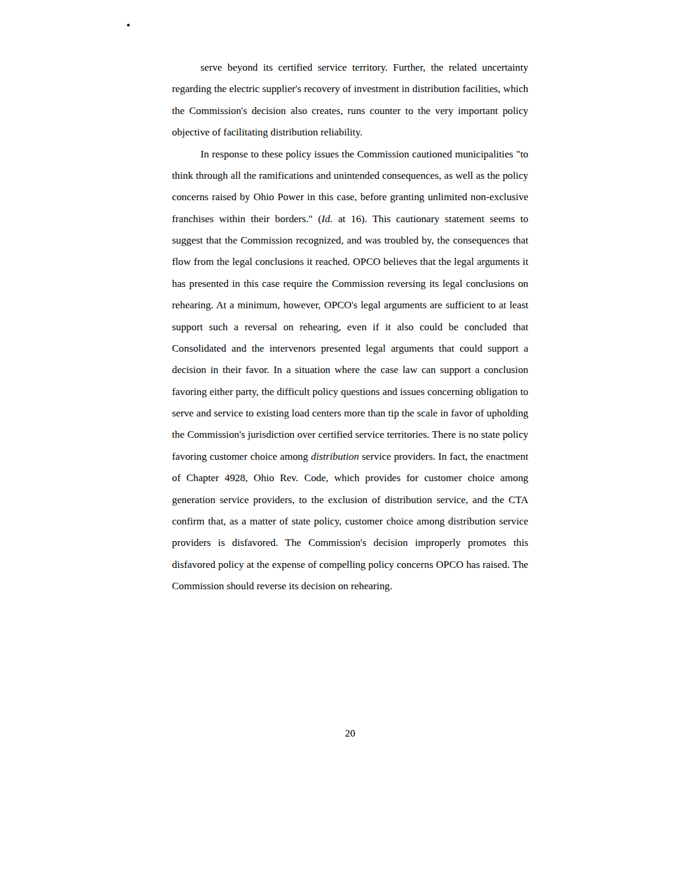•
serve beyond its certified service territory. Further, the related uncertainty regarding the electric supplier's recovery of investment in distribution facilities, which the Commission's decision also creates, runs counter to the very important policy objective of facilitating distribution reliability.
In response to these policy issues the Commission cautioned municipalities "to think through all the ramifications and unintended consequences, as well as the policy concerns raised by Ohio Power in this case, before granting unlimited non-exclusive franchises within their borders." (Id. at 16). This cautionary statement seems to suggest that the Commission recognized, and was troubled by, the consequences that flow from the legal conclusions it reached. OPCO believes that the legal arguments it has presented in this case require the Commission reversing its legal conclusions on rehearing. At a minimum, however, OPCO's legal arguments are sufficient to at least support such a reversal on rehearing, even if it also could be concluded that Consolidated and the intervenors presented legal arguments that could support a decision in their favor. In a situation where the case law can support a conclusion favoring either party, the difficult policy questions and issues concerning obligation to serve and service to existing load centers more than tip the scale in favor of upholding the Commission's jurisdiction over certified service territories. There is no state policy favoring customer choice among distribution service providers. In fact, the enactment of Chapter 4928, Ohio Rev. Code, which provides for customer choice among generation service providers, to the exclusion of distribution service, and the CTA confirm that, as a matter of state policy, customer choice among distribution service providers is disfavored. The Commission's decision improperly promotes this disfavored policy at the expense of compelling policy concerns OPCO has raised. The Commission should reverse its decision on rehearing.
20